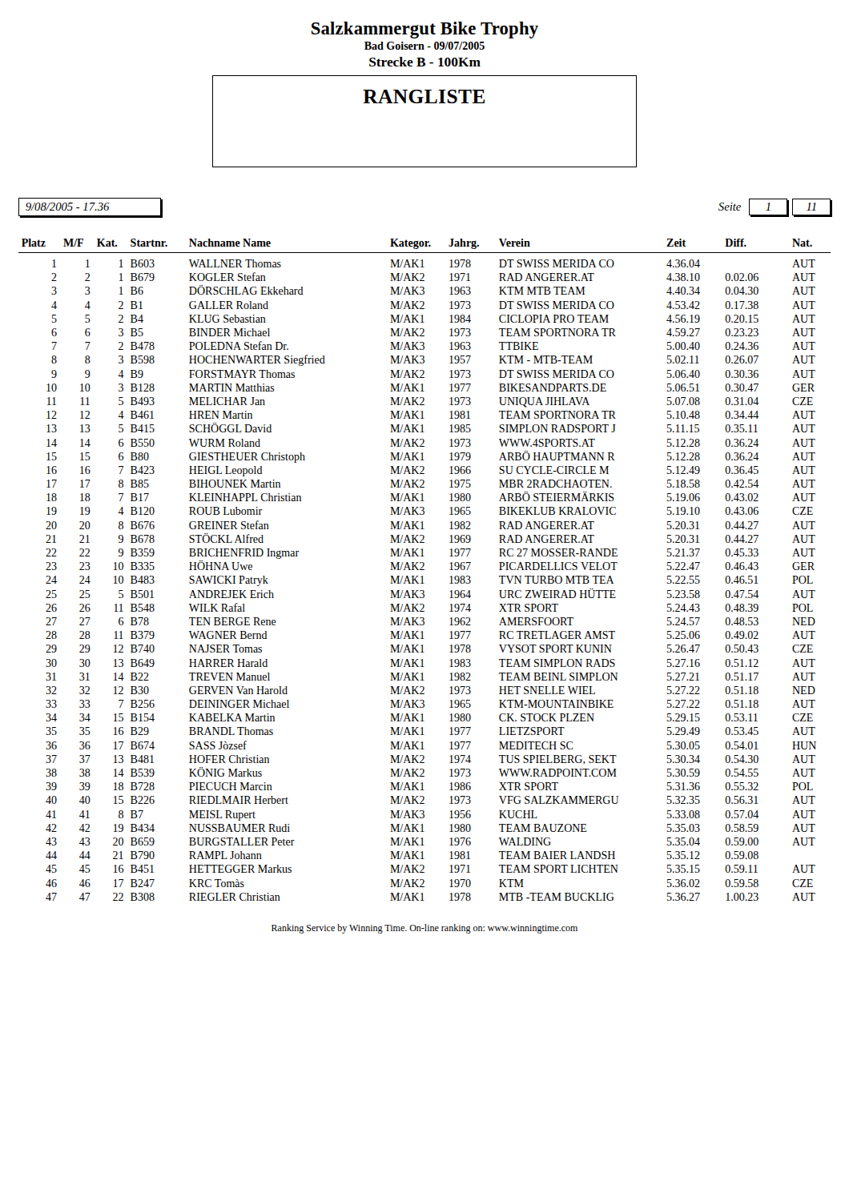Salzkammergut Bike Trophy
Bad Goisern - 09/07/2005
Strecke B - 100Km
RANGLISTE
9/08/2005 - 17.36
Seite 1 11
| Platz | M/F | Kat. | Startnr. | Nachname Name | Kategor. | Jahrg. | Verein | Zeit | Diff. | Nat. |
| --- | --- | --- | --- | --- | --- | --- | --- | --- | --- | --- |
| 1 | 1 | 1 | B603 | WALLNER Thomas | M/AK1 | 1978 | DT SWISS MERIDA CO | 4.36.04 | | AUT |
| 2 | 2 | 1 | B679 | KOGLER Stefan | M/AK2 | 1971 | RAD ANGERER.AT | 4.38.10 | 0.02.06 | AUT |
| 3 | 3 | 1 | B6 | DÖRSCHLAG Ekkehard | M/AK3 | 1963 | KTM MTB TEAM | 4.40.34 | 0.04.30 | AUT |
| 4 | 4 | 2 | B1 | GALLER Roland | M/AK2 | 1973 | DT SWISS MERIDA CO | 4.53.42 | 0.17.38 | AUT |
| 5 | 5 | 2 | B4 | KLUG Sebastian | M/AK1 | 1984 | CICLOPIA PRO TEAM | 4.56.19 | 0.20.15 | AUT |
| 6 | 6 | 3 | B5 | BINDER Michael | M/AK2 | 1973 | TEAM SPORTNORA TR | 4.59.27 | 0.23.23 | AUT |
| 7 | 7 | 2 | B478 | POLEDNA Stefan Dr. | M/AK3 | 1963 | TTBIKE | 5.00.40 | 0.24.36 | AUT |
| 8 | 8 | 3 | B598 | HOCHENWARTER Siegfried | M/AK3 | 1957 | KTM - MTB-TEAM | 5.02.11 | 0.26.07 | AUT |
| 9 | 9 | 4 | B9 | FORSTMAYR Thomas | M/AK2 | 1973 | DT SWISS MERIDA CO | 5.06.40 | 0.30.36 | AUT |
| 10 | 10 | 3 | B128 | MARTIN Matthias | M/AK1 | 1977 | BIKESANDPARTS.DE | 5.06.51 | 0.30.47 | GER |
| 11 | 11 | 5 | B493 | MELICHAR Jan | M/AK2 | 1973 | UNIQUA JIHLAVA | 5.07.08 | 0.31.04 | CZE |
| 12 | 12 | 4 | B461 | HREN Martin | M/AK1 | 1981 | TEAM SPORTNORA TR | 5.10.48 | 0.34.44 | AUT |
| 13 | 13 | 5 | B415 | SCHÖGGL David | M/AK1 | 1985 | SIMPLON RADSPORT J | 5.11.15 | 0.35.11 | AUT |
| 14 | 14 | 6 | B550 | WURM Roland | M/AK2 | 1973 | WWW.4SPORTS.AT | 5.12.28 | 0.36.24 | AUT |
| 15 | 15 | 6 | B80 | GIESTHEUER Christoph | M/AK1 | 1979 | ARBÖ HAUPTMANN R | 5.12.28 | 0.36.24 | AUT |
| 16 | 16 | 7 | B423 | HEIGL Leopold | M/AK2 | 1966 | SU CYCLE-CIRCLE M | 5.12.49 | 0.36.45 | AUT |
| 17 | 17 | 8 | B85 | BIHOUNEK Martin | M/AK2 | 1975 | MBR 2RADCHAOTEN. | 5.18.58 | 0.42.54 | AUT |
| 18 | 18 | 7 | B17 | KLEINHAPPL Christian | M/AK1 | 1980 | ARBÖ STEIERMÄRKIS | 5.19.06 | 0.43.02 | AUT |
| 19 | 19 | 4 | B120 | ROUB Lubomir | M/AK3 | 1965 | BIKEKLUB KRALOVIC | 5.19.10 | 0.43.06 | CZE |
| 20 | 20 | 8 | B676 | GREINER Stefan | M/AK1 | 1982 | RAD ANGERER.AT | 5.20.31 | 0.44.27 | AUT |
| 21 | 21 | 9 | B678 | STÖCKL Alfred | M/AK2 | 1969 | RAD ANGERER.AT | 5.20.31 | 0.44.27 | AUT |
| 22 | 22 | 9 | B359 | BRICHENFRID Ingmar | M/AK1 | 1977 | RC 27 MOSSER-RANDE | 5.21.37 | 0.45.33 | AUT |
| 23 | 23 | 10 | B335 | HÖHNA Uwe | M/AK2 | 1967 | PICARDELLICS VELOT | 5.22.47 | 0.46.43 | GER |
| 24 | 24 | 10 | B483 | SAWICKI Patryk | M/AK1 | 1983 | TVN TURBO MTB TEA | 5.22.55 | 0.46.51 | POL |
| 25 | 25 | 5 | B501 | ANDREJEK Erich | M/AK3 | 1964 | URC ZWEIRAD HÜTTE | 5.23.58 | 0.47.54 | AUT |
| 26 | 26 | 11 | B548 | WILK Rafal | M/AK2 | 1974 | XTR SPORT | 5.24.43 | 0.48.39 | POL |
| 27 | 27 | 6 | B78 | TEN BERGE Rene | M/AK3 | 1962 | AMERSFOORT | 5.24.57 | 0.48.53 | NED |
| 28 | 28 | 11 | B379 | WAGNER Bernd | M/AK1 | 1977 | RC TRETLAGER AMST | 5.25.06 | 0.49.02 | AUT |
| 29 | 29 | 12 | B740 | NAJSER Tomas | M/AK1 | 1978 | VYSOT SPORT KUNIN | 5.26.47 | 0.50.43 | CZE |
| 30 | 30 | 13 | B649 | HARRER Harald | M/AK1 | 1983 | TEAM SIMPLON RADS | 5.27.16 | 0.51.12 | AUT |
| 31 | 31 | 14 | B22 | TREVEN Manuel | M/AK1 | 1982 | TEAM BEINL SIMPLON | 5.27.21 | 0.51.17 | AUT |
| 32 | 32 | 12 | B30 | GERVEN Van Harold | M/AK2 | 1973 | HET SNELLE WIEL | 5.27.22 | 0.51.18 | NED |
| 33 | 33 | 7 | B256 | DEININGER Michael | M/AK3 | 1965 | KTM-MOUNTAINBIKE | 5.27.22 | 0.51.18 | AUT |
| 34 | 34 | 15 | B154 | KABELKA Martin | M/AK1 | 1980 | CK. STOCK PLZEN | 5.29.15 | 0.53.11 | CZE |
| 35 | 35 | 16 | B29 | BRANDL Thomas | M/AK1 | 1977 | LIETZSPORT | 5.29.49 | 0.53.45 | AUT |
| 36 | 36 | 17 | B674 | SASS Jòzsef | M/AK1 | 1977 | MEDITECH SC | 5.30.05 | 0.54.01 | HUN |
| 37 | 37 | 13 | B481 | HOFER Christian | M/AK2 | 1974 | TUS SPIELBERG, SEKT | 5.30.34 | 0.54.30 | AUT |
| 38 | 38 | 14 | B539 | KÖNIG Markus | M/AK2 | 1973 | WWW.RADPOINT.COM | 5.30.59 | 0.54.55 | AUT |
| 39 | 39 | 18 | B728 | PIECUCH Marcin | M/AK1 | 1986 | XTR SPORT | 5.31.36 | 0.55.32 | POL |
| 40 | 40 | 15 | B226 | RIEDLMAIR Herbert | M/AK2 | 1973 | VFG SALZKAMMERGU | 5.32.35 | 0.56.31 | AUT |
| 41 | 41 | 8 | B7 | MEISL Rupert | M/AK3 | 1956 | KUCHL | 5.33.08 | 0.57.04 | AUT |
| 42 | 42 | 19 | B434 | NUSSBAUMER Rudi | M/AK1 | 1980 | TEAM BAUZONE | 5.35.03 | 0.58.59 | AUT |
| 43 | 43 | 20 | B659 | BURGSTALLER Peter | M/AK1 | 1976 | WALDING | 5.35.04 | 0.59.00 | AUT |
| 44 | 44 | 21 | B790 | RAMPL Johann | M/AK1 | 1981 | TEAM BAIER LANDSH | 5.35.12 | 0.59.08 | |
| 45 | 45 | 16 | B451 | HETTEGGER Markus | M/AK2 | 1971 | TEAM SPORT LICHTEN | 5.35.15 | 0.59.11 | AUT |
| 46 | 46 | 17 | B247 | KRC Tomàs | M/AK2 | 1970 | KTM | 5.36.02 | 0.59.58 | CZE |
| 47 | 47 | 22 | B308 | RIEGLER Christian | M/AK1 | 1978 | MTB -TEAM BUCKLIG | 5.36.27 | 1.00.23 | AUT |
Ranking Service by Winning Time. On-line ranking on: www.winningtime.com